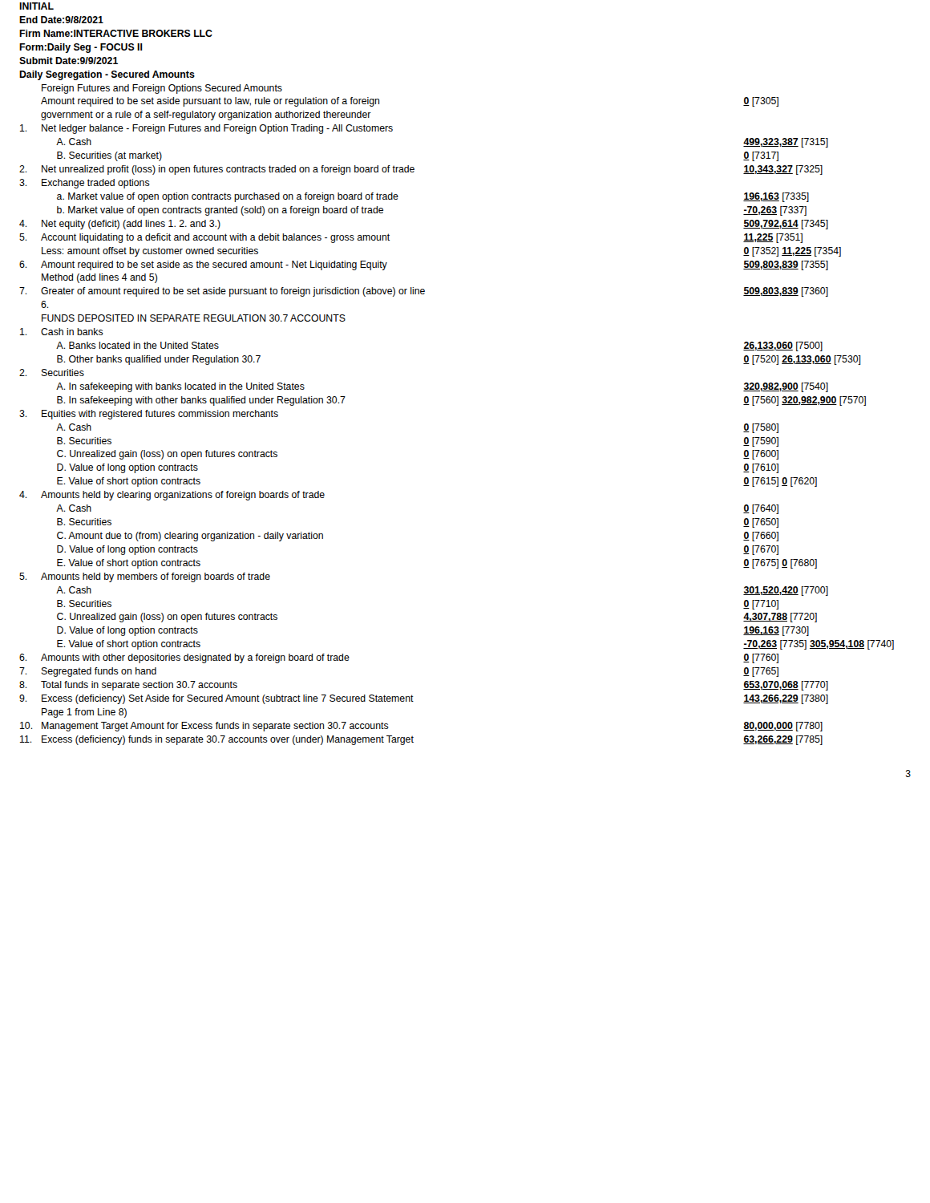INITIAL
End Date:9/8/2021
Firm Name:INTERACTIVE BROKERS LLC
Form:Daily Seg - FOCUS II
Submit Date:9/9/2021
Daily Segregation - Secured Amounts
| | Foreign Futures and Foreign Options Secured Amounts | |
| | Amount required to be set aside pursuant to law, rule or regulation of a foreign | 0 [7305] |
| | government or a rule of a self-regulatory organization authorized thereunder | |
| 1. | Net ledger balance - Foreign Futures and Foreign Option Trading - All Customers | |
| | A. Cash | 499,323,387 [7315] |
| | B. Securities (at market) | 0 [7317] |
| 2. | Net unrealized profit (loss) in open futures contracts traded on a foreign board of trade | 10,343,327 [7325] |
| 3. | Exchange traded options | |
| | a. Market value of open option contracts purchased on a foreign board of trade | 196,163 [7335] |
| | b. Market value of open contracts granted (sold) on a foreign board of trade | -70,263 [7337] |
| 4. | Net equity (deficit) (add lines 1. 2. and 3.) | 509,792,614 [7345] |
| 5. | Account liquidating to a deficit and account with a debit balances - gross amount | 11,225 [7351] |
| | Less: amount offset by customer owned securities | 0 [7352] 11,225 [7354] |
| 6. | Amount required to be set aside as the secured amount - Net Liquidating Equity | 509,803,839 [7355] |
| | Method (add lines 4 and 5) | |
| 7. | Greater of amount required to be set aside pursuant to foreign jurisdiction (above) or line | 509,803,839 [7360] |
| | 6. | |
| | FUNDS DEPOSITED IN SEPARATE REGULATION 30.7 ACCOUNTS | |
| 1. | Cash in banks | |
| | A. Banks located in the United States | 26,133,060 [7500] |
| | B. Other banks qualified under Regulation 30.7 | 0 [7520] 26,133,060 [7530] |
| 2. | Securities | |
| | A. In safekeeping with banks located in the United States | 320,982,900 [7540] |
| | B. In safekeeping with other banks qualified under Regulation 30.7 | 0 [7560] 320,982,900 [7570] |
| 3. | Equities with registered futures commission merchants | |
| | A. Cash | 0 [7580] |
| | B. Securities | 0 [7590] |
| | C. Unrealized gain (loss) on open futures contracts | 0 [7600] |
| | D. Value of long option contracts | 0 [7610] |
| | E. Value of short option contracts | 0 [7615] 0 [7620] |
| 4. | Amounts held by clearing organizations of foreign boards of trade | |
| | A. Cash | 0 [7640] |
| | B. Securities | 0 [7650] |
| | C. Amount due to (from) clearing organization - daily variation | 0 [7660] |
| | D. Value of long option contracts | 0 [7670] |
| | E. Value of short option contracts | 0 [7675] 0 [7680] |
| 5. | Amounts held by members of foreign boards of trade | |
| | A. Cash | 301,520,420 [7700] |
| | B. Securities | 0 [7710] |
| | C. Unrealized gain (loss) on open futures contracts | 4,307,788 [7720] |
| | D. Value of long option contracts | 196,163 [7730] |
| | E. Value of short option contracts | -70,263 [7735] 305,954,108 [7740] |
| 6. | Amounts with other depositories designated by a foreign board of trade | 0 [7760] |
| 7. | Segregated funds on hand | 0 [7765] |
| 8. | Total funds in separate section 30.7 accounts | 653,070,068 [7770] |
| 9. | Excess (deficiency) Set Aside for Secured Amount (subtract line 7 Secured Statement | 143,266,229 [7380] |
| | Page 1 from Line 8) | |
| 10. | Management Target Amount for Excess funds in separate section 30.7 accounts | 80,000,000 [7780] |
| 11. | Excess (deficiency) funds in separate 30.7 accounts over (under) Management Target | 63,266,229 [7785] |
3